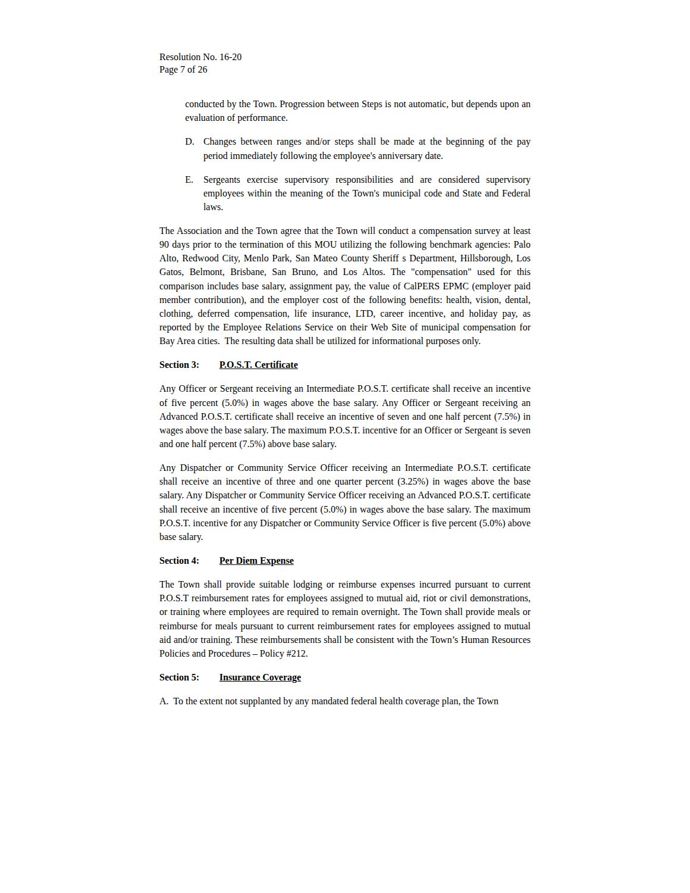Resolution No. 16-20
Page 7 of 26
conducted by the Town. Progression between Steps is not automatic, but depends upon an evaluation of performance.
D.
Changes between ranges and/or steps shall be made at the beginning of the pay period immediately following the employee's anniversary date.
E.
Sergeants exercise supervisory responsibilities and are considered supervisory employees within the meaning of the Town's municipal code and State and Federal laws.
The Association and the Town agree that the Town will conduct a compensation survey at least 90 days prior to the termination of this MOU utilizing the following benchmark agencies: Palo Alto, Redwood City, Menlo Park, San Mateo County Sheriff s Department, Hillsborough, Los Gatos, Belmont, Brisbane, San Bruno, and Los Altos. The "compensation" used for this comparison includes base salary, assignment pay, the value of CalPERS EPMC (employer paid member contribution), and the employer cost of the following benefits: health, vision, dental, clothing, deferred compensation, life insurance, LTD, career incentive, and holiday pay, as reported by the Employee Relations Service on their Web Site of municipal compensation for Bay Area cities. The resulting data shall be utilized for informational purposes only.
Section 3: P.O.S.T. Certificate
Any Officer or Sergeant receiving an Intermediate P.O.S.T. certificate shall receive an incentive of five percent (5.0%) in wages above the base salary. Any Officer or Sergeant receiving an Advanced P.O.S.T. certificate shall receive an incentive of seven and one half percent (7.5%) in wages above the base salary. The maximum P.O.S.T. incentive for an Officer or Sergeant is seven and one half percent (7.5%) above base salary.
Any Dispatcher or Community Service Officer receiving an Intermediate P.O.S.T. certificate shall receive an incentive of three and one quarter percent (3.25%) in wages above the base salary. Any Dispatcher or Community Service Officer receiving an Advanced P.O.S.T. certificate shall receive an incentive of five percent (5.0%) in wages above the base salary. The maximum P.O.S.T. incentive for any Dispatcher or Community Service Officer is five percent (5.0%) above base salary.
Section 4: Per Diem Expense
The Town shall provide suitable lodging or reimburse expenses incurred pursuant to current P.O.S.T reimbursement rates for employees assigned to mutual aid, riot or civil demonstrations, or training where employees are required to remain overnight. The Town shall provide meals or reimburse for meals pursuant to current reimbursement rates for employees assigned to mutual aid and/or training. These reimbursements shall be consistent with the Town’s Human Resources Policies and Procedures – Policy #212.
Section 5: Insurance Coverage
A. To the extent not supplanted by any mandated federal health coverage plan, the Town